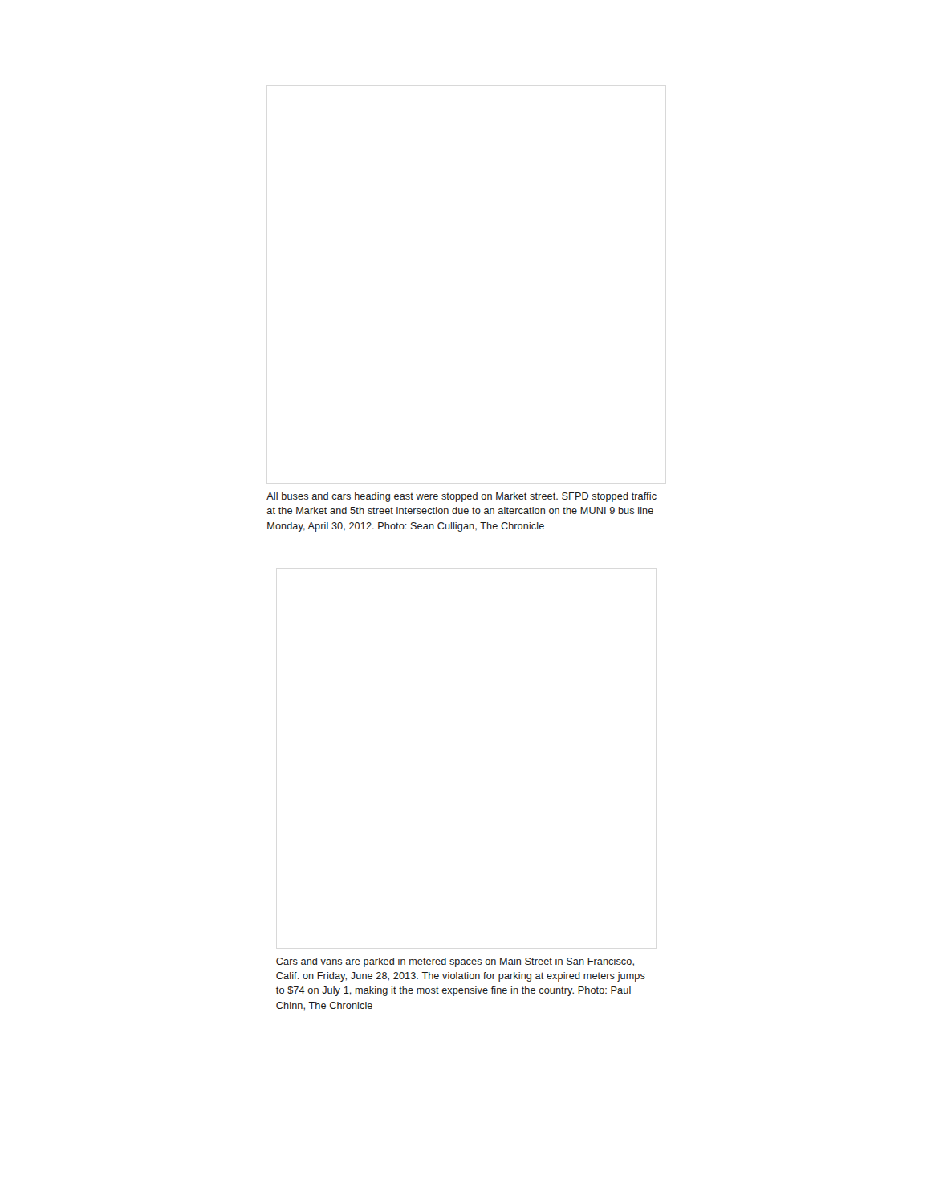All buses and cars heading east were stopped on Market street. SFPD stopped traffic at the Market and 5th street intersection due to an altercation on the MUNI 9 bus line Monday, April 30, 2012. Photo: Sean Culligan, The Chronicle
Cars and vans are parked in metered spaces on Main Street in San Francisco, Calif. on Friday, June 28, 2013. The violation for parking at expired meters jumps to $74 on July 1, making it the most expensive fine in the country. Photo: Paul Chinn, The Chronicle